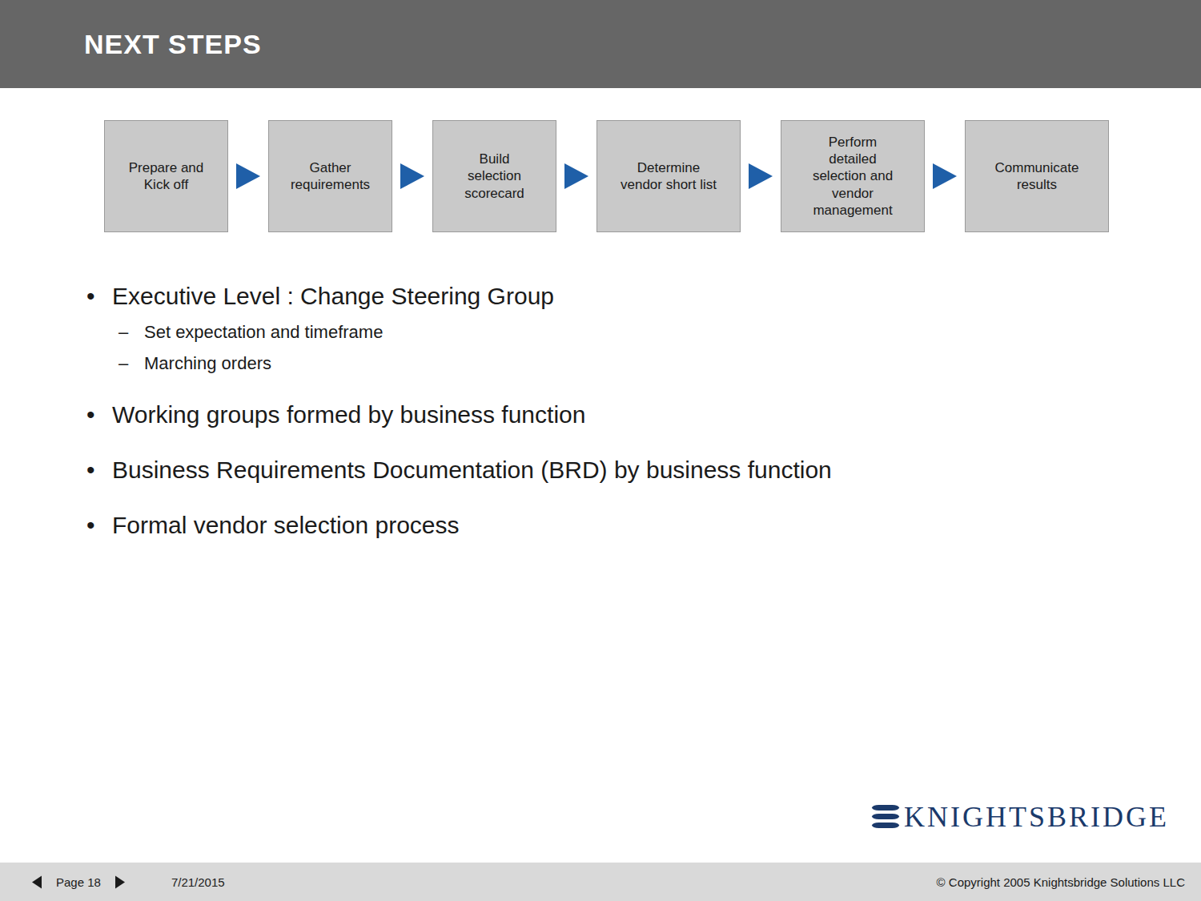NEXT STEPS
Prepare and
Kick off
Gather
requirements
Build
selection
scorecard
Determine
vendor short list
Perform
detailed
selection and
vendor
management
Communicate
results
Executive Level : Change Steering Group
Set expectation and timeframe
Marching orders
Working groups formed by business function
Business Requirements Documentation (BRD) by business function
Formal vendor selection process
KNIGHTSBRIDGE
Page 18 7/21/2015
© Copyright 2005 Knightsbridge Solutions LLC